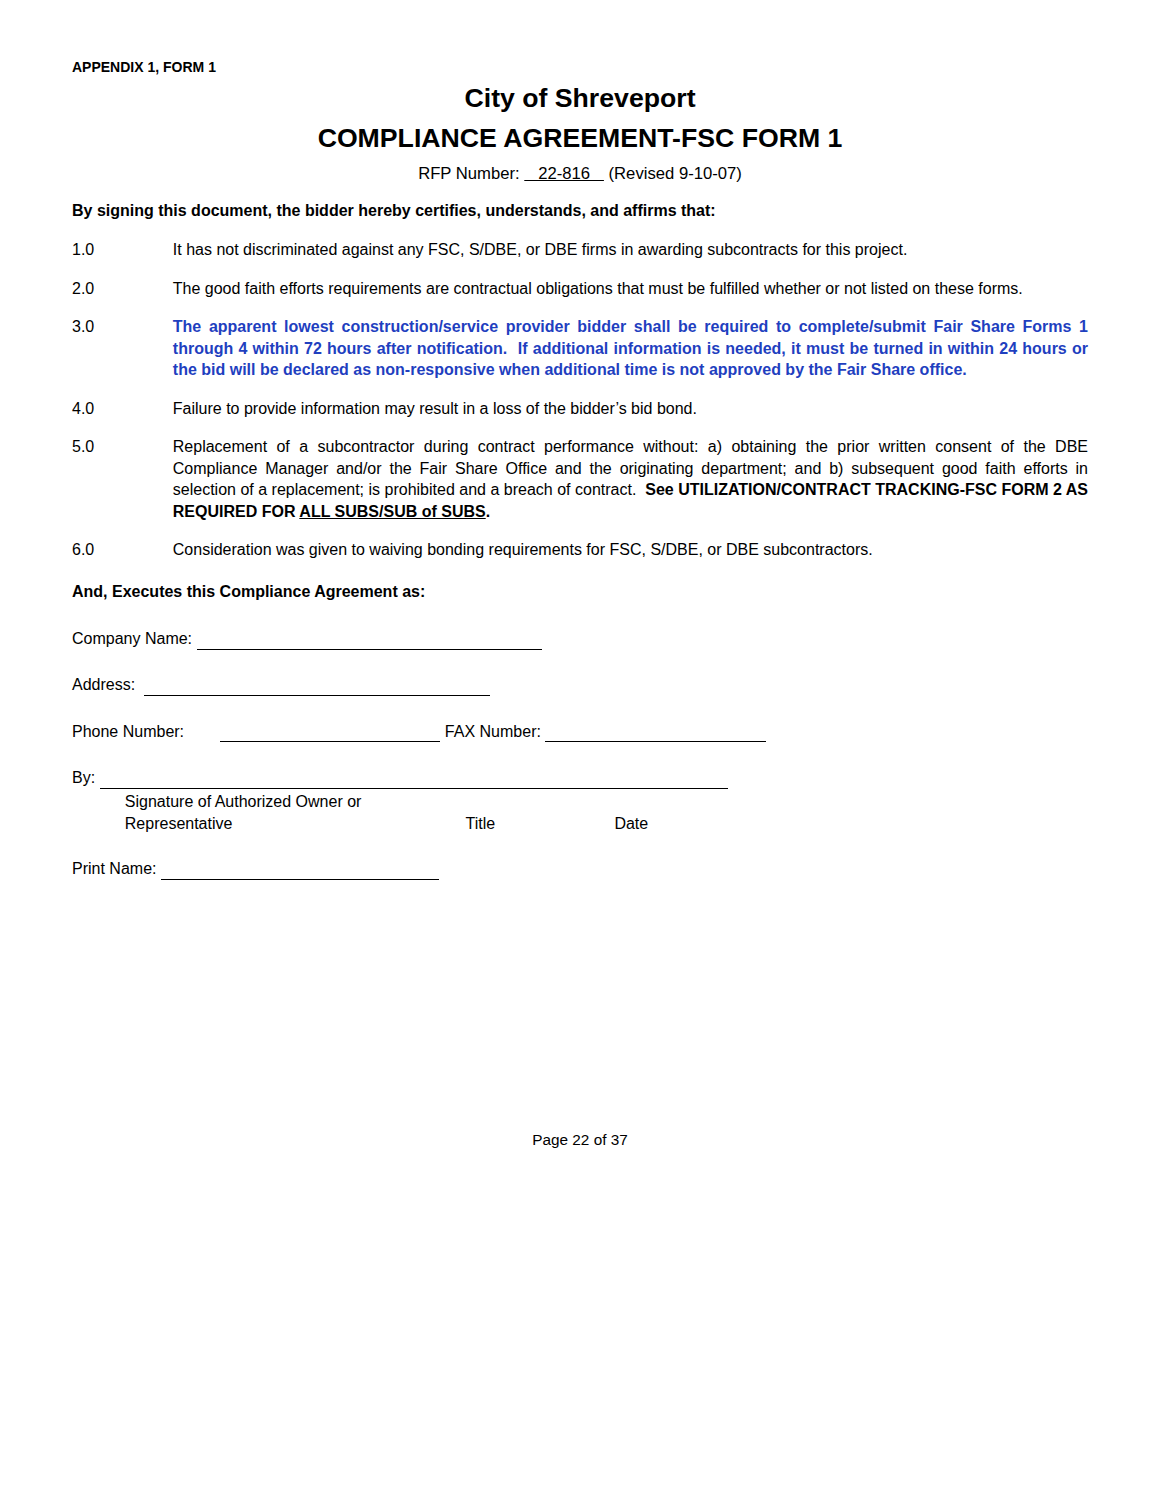APPENDIX 1, FORM 1
City of Shreveport
COMPLIANCE AGREEMENT-FSC FORM 1
RFP Number: 22-816 (Revised 9-10-07)
By signing this document, the bidder hereby certifies, understands, and affirms that:
| 1.0 | It has not discriminated against any FSC, S/DBE, or DBE firms in awarding subcontracts for this project. |
| 2.0 | The good faith efforts requirements are contractual obligations that must be fulfilled whether or not listed on these forms. |
| 3.0 | The apparent lowest construction/service provider bidder shall be required to complete/submit Fair Share Forms 1 through 4 within 72 hours after notification. If additional information is needed, it must be turned in within 24 hours or the bid will be declared as non-responsive when additional time is not approved by the Fair Share office. |
| 4.0 | Failure to provide information may result in a loss of the bidder’s bid bond. |
| 5.0 | Replacement of a subcontractor during contract performance without: a) obtaining the prior written consent of the DBE Compliance Manager and/or the Fair Share Office and the originating department; and b) subsequent good faith efforts in selection of a replacement; is prohibited and a breach of contract. See UTILIZATION/CONTRACT TRACKING-FSC FORM 2 AS REQUIRED FOR ALL SUBS/SUB of SUBS . |
| 6.0 | Consideration was given to waiving bonding requirements for FSC, S/DBE, or DBE subcontractors. |
And, Executes this Compliance Agreement as:
Company Name:
Address:
Phone Number: FAX Number:
By:
Signature of Authorized Owner or Representative Title Date
Print Name:
Page 22 of 37